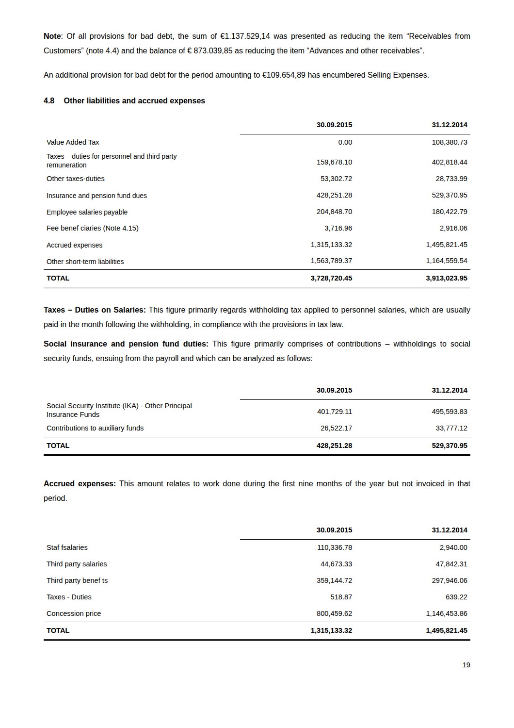Note: Of all provisions for bad debt, the sum of €1.137.529,14 was presented as reducing the item “Receivables from Customers” (note 4.4) and the balance of € 873.039,85 as reducing the item “Advances and other receivables”.
An additional provision for bad debt for the period amounting to €109.654,89 has encumbered Selling Expenses.
4.8 Other liabilities and accrued expenses
| | 30.09.2015 | 31.12.2014 |
| --- | --- | --- |
| Value Added Tax | 0.00 | 108,380.73 |
| Taxes – duties for personnel and third party remuneration | 159,678.10 | 402,818.44 |
| Other taxes-duties | 53,302.72 | 28,733.99 |
| Insurance and pension fund dues | 428,251.28 | 529,370.95 |
| Employee salaries payable | 204,848.70 | 180,422.79 |
| Fee benef ciaries (Note 4.15) | 3,716.96 | 2,916.06 |
| Accrued expenses | 1,315,133.32 | 1,495,821.45 |
| Other short-term liabilities | 1,563,789.37 | 1,164,559.54 |
| TOTAL | 3,728,720.45 | 3,913,023.95 |
Taxes – Duties on Salaries: This figure primarily regards withholding tax applied to personnel salaries, which are usually paid in the month following the withholding, in compliance with the provisions in tax law.
Social insurance and pension fund duties: This figure primarily comprises of contributions – withholdings to social security funds, ensuing from the payroll and which can be analyzed as follows:
| | 30.09.2015 | 31.12.2014 |
| --- | --- | --- |
| Social Security Institute (IKA) - Other Principal Insurance Funds | 401,729.11 | 495,593.83 |
| Contributions to auxiliary funds | 26,522.17 | 33,777.12 |
| TOTAL | 428,251.28 | 529,370.95 |
Accrued expenses: This amount relates to work done during the first nine months of the year but not invoiced in that period.
| | 30.09.2015 | 31.12.2014 |
| --- | --- | --- |
| Staf fsalaries | 110,336.78 | 2,940.00 |
| Third party salaries | 44,673.33 | 47,842.31 |
| Third party benef ts | 359,144.72 | 297,946.06 |
| Taxes - Duties | 518.87 | 639.22 |
| Concession price | 800,459.62 | 1,146,453.86 |
| TOTAL | 1,315,133.32 | 1,495,821.45 |
19